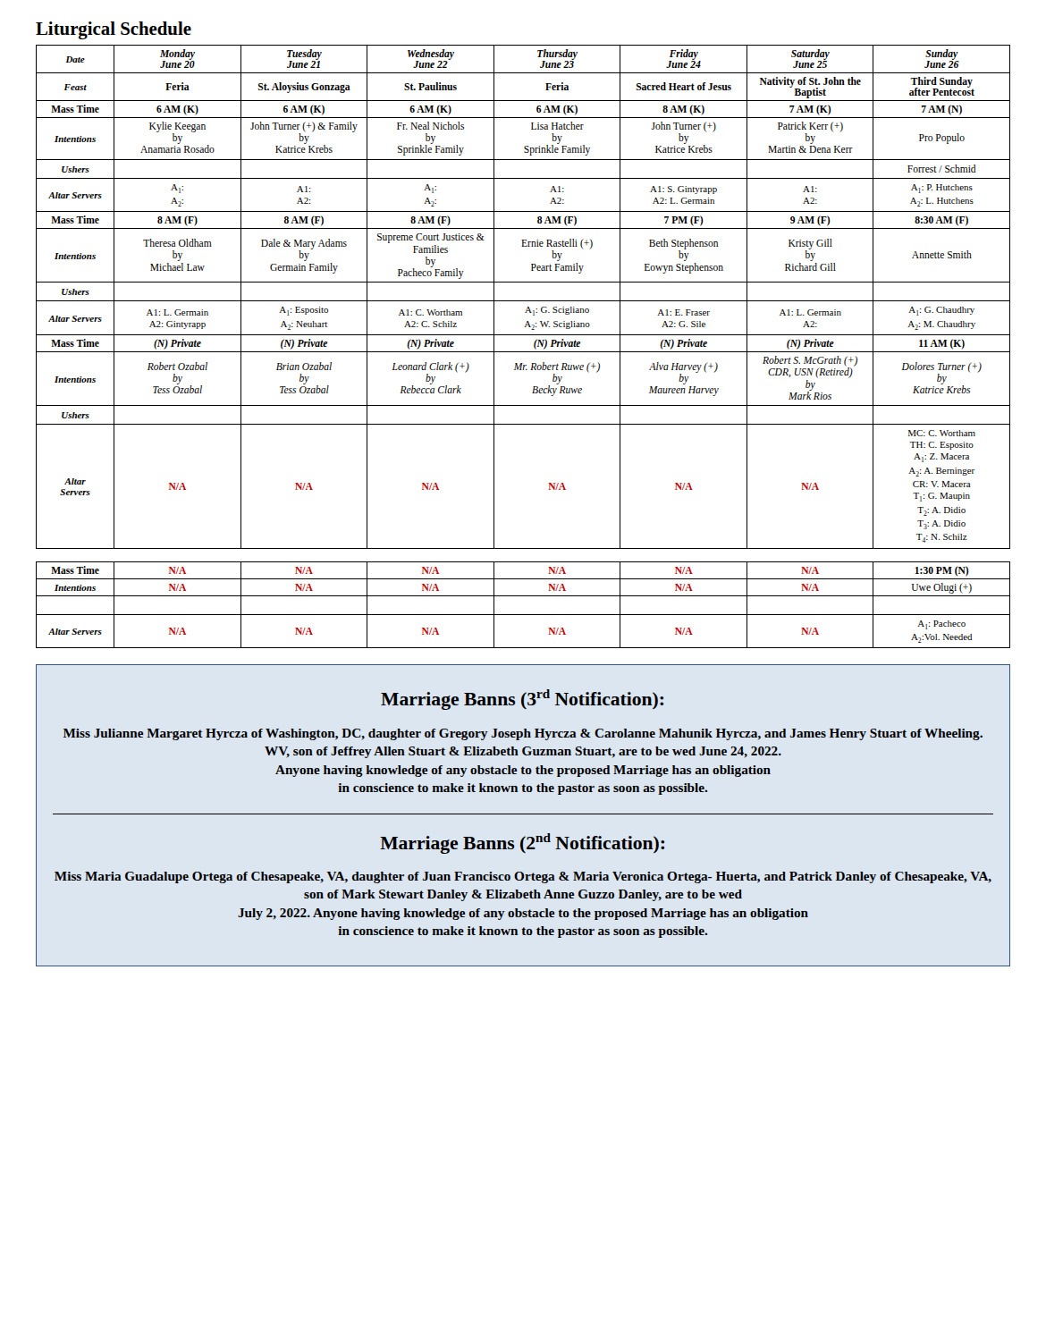Liturgical Schedule
| Date | Monday June 20 | Tuesday June 21 | Wednesday June 22 | Thursday June 23 | Friday June 24 | Saturday June 25 | Sunday June 26 |
| Feast | Feria | St. Aloysius Gonzaga | St. Paulinus | Feria | Sacred Heart of Jesus | Nativity of St. John the Baptist | Third Sunday after Pentecost |
| Mass Time | 6 AM (K) | 6 AM (K) | 6 AM (K) | 6 AM (K) | 8 AM (K) | 7 AM (K) | 7 AM (N) |
| Intentions | Kylie Keegan by Anamaria Rosado | John Turner (+) & Family by Katrice Krebs | Fr. Neal Nichols by Sprinkle Family | Lisa Hatcher by Sprinkle Family | John Turner (+) by Katrice Krebs | Patrick Kerr (+) by Martin & Dena Kerr | Pro Populo |
| Ushers | | | | | | | Forrest / Schmid |
| Altar Servers | A 1 : A 2 : | A1: A2: | A 1 : A 2 : | A1: A2: | A1: S. Gintyrapp A2: L. Germain | A1: A2: | A 1 : P. Hutchens A 2 : L. Hutchens |
| Mass Time | 8 AM (F) | 8 AM (F) | 8 AM (F) | 8 AM (F) | 7 PM (F) | 9 AM (F) | 8:30 AM (F) |
| Intentions | Theresa Oldham by Michael Law | Dale & Mary Adams by Germain Family | Supreme Court Justices & Families by Pacheco Family | Ernie Rastelli (+) by Peart Family | Beth Stephenson by Eowyn Stephenson | Kristy Gill by Richard Gill | Annette Smith |
| Ushers | | | | | | | |
| Altar Servers | A1: L. Germain A2: Gintyrapp | A 1 : Esposito A 2 : Neuhart | A1: C. Wortham A2: C. Schilz | A 1 : G. Scigliano A 2 : W. Scigliano | A1: E. Fraser A2: G. Sile | A1: L. Germain A2: | A 1 : G. Chaudhry A 2 : M. Chaudhry |
| Mass Time | (N) Private | (N) Private | (N) Private | (N) Private | (N) Private | (N) Private | 11 AM (K) |
| Intentions | Robert Ozabal by Tess Ozabal | Brian Ozabal by Tess Ozabal | Leonard Clark (+) by Rebecca Clark | Mr. Robert Ruwe (+) by Becky Ruwe | Alva Harvey (+) by Maureen Harvey | Robert S. McGrath (+) CDR, USN (Retired) by Mark Rios | Dolores Turner (+) by Katrice Krebs |
| Ushers | | | | | | | |
| Altar Servers | N/A | N/A | N/A | N/A | N/A | N/A | MC: C. Wortham TH: C. Esposito A 1 : Z. Macera A 2 : A. Berninger CR: V. Macera T 1 : G. Maupin T 2 : A. Didio T 3 : A. Didio T 4 : N. Schilz |
| Mass Time | N/A | N/A | N/A | N/A | N/A | N/A | 1:30 PM (N) |
| Intentions | N/A | N/A | N/A | N/A | N/A | N/A | Uwe Olugi (+) |
| Altar Servers | N/A | N/A | N/A | N/A | N/A | N/A | A 1 : Pacheco A 2 :Vol. Needed |
Marriage Banns (3rd Notification):
Miss Julianne Margaret Hyrcza of Washington, DC, daughter of Gregory Joseph Hyrcza & Carolanne Mahunik Hyrcza, and James Henry Stuart of Wheeling. WV, son of Jeffrey Allen Stuart & Elizabeth Guzman Stuart, are to be wed June 24, 2022.
Anyone having knowledge of any obstacle to the proposed Marriage has an obligation
in conscience to make it known to the pastor as soon as possible.
Marriage Banns (2nd Notification):
Miss Maria Guadalupe Ortega of Chesapeake, VA, daughter of Juan Francisco Ortega & Maria Veronica Ortega- Huerta, and Patrick Danley of Chesapeake, VA, son of Mark Stewart Danley & Elizabeth Anne Guzzo Danley, are to be wed
July 2, 2022. Anyone having knowledge of any obstacle to the proposed Marriage has an obligation
in conscience to make it known to the pastor as soon as possible.